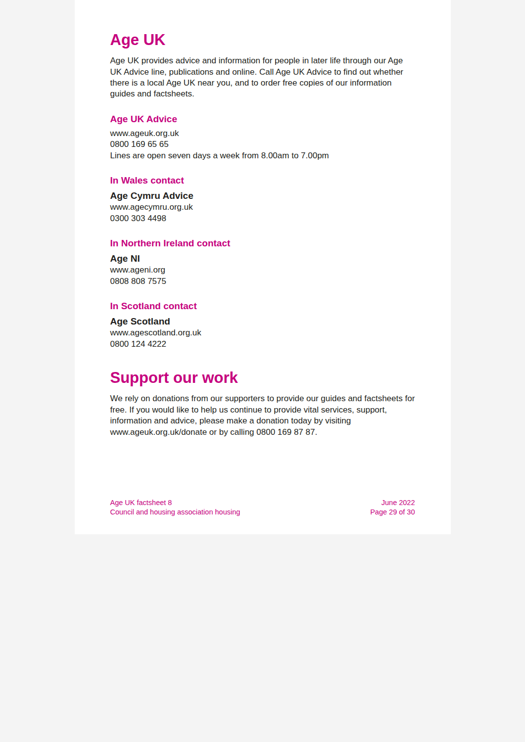Age UK
Age UK provides advice and information for people in later life through our Age UK Advice line, publications and online. Call Age UK Advice to find out whether there is a local Age UK near you, and to order free copies of our information guides and factsheets.
Age UK Advice
www.ageuk.org.uk
0800 169 65 65
Lines are open seven days a week from 8.00am to 7.00pm
In Wales contact
Age Cymru Advice www.agecymru.org.uk
0300 303 4498
In Northern Ireland contact
Age NI www.ageni.org
0808 808 7575
In Scotland contact
Age Scotland www.agescotland.org.uk
0800 124 4222
Support our work
We rely on donations from our supporters to provide our guides and factsheets for free. If you would like to help us continue to provide vital services, support, information and advice, please make a donation today by visiting www.ageuk.org.uk/donate or by calling 0800 169 87 87.
Age UK factsheet 8
Council and housing association housing
June 2022
Page 29 of 30